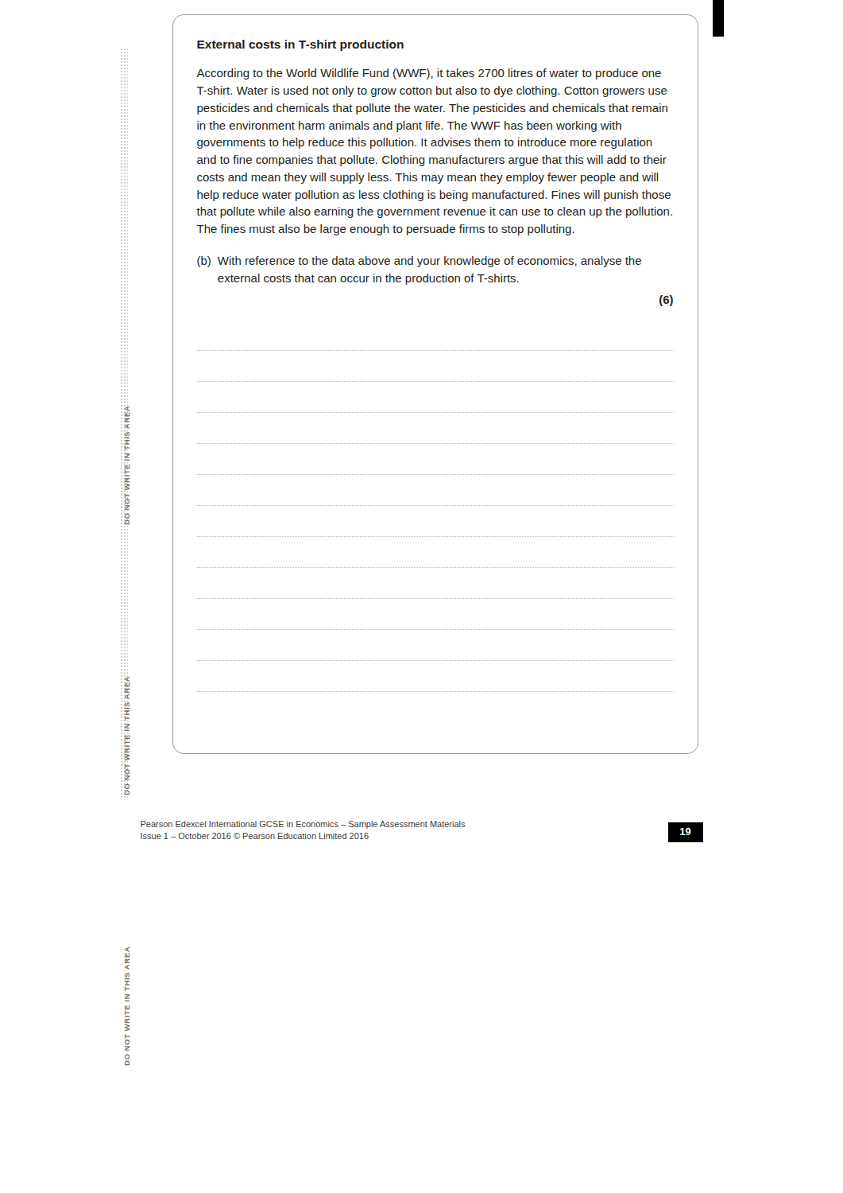DO NOT WRITE IN THIS AREA
DO NOT WRITE IN THIS AREA
DO NOT WRITE IN THIS AREA
External costs in T-shirt production
According to the World Wildlife Fund (WWF), it takes 2700 litres of water to produce one T-shirt. Water is used not only to grow cotton but also to dye clothing. Cotton growers use pesticides and chemicals that pollute the water. The pesticides and chemicals that remain in the environment harm animals and plant life. The WWF has been working with governments to help reduce this pollution. It advises them to introduce more regulation and to fine companies that pollute. Clothing manufacturers argue that this will add to their costs and mean they will supply less. This may mean they employ fewer people and will help reduce water pollution as less clothing is being manufactured. Fines will punish those that pollute while also earning the government revenue it can use to clean up the pollution. The fines must also be large enough to persuade firms to stop polluting.
(b)
With reference to the data above and your knowledge of economics, analyse the external costs that can occur in the production of T-shirts.
(6)
Pearson Edexcel International GCSE in Economics – Sample Assessment Materials
Issue 1 – October 2016 © Pearson Education Limited 2016
19